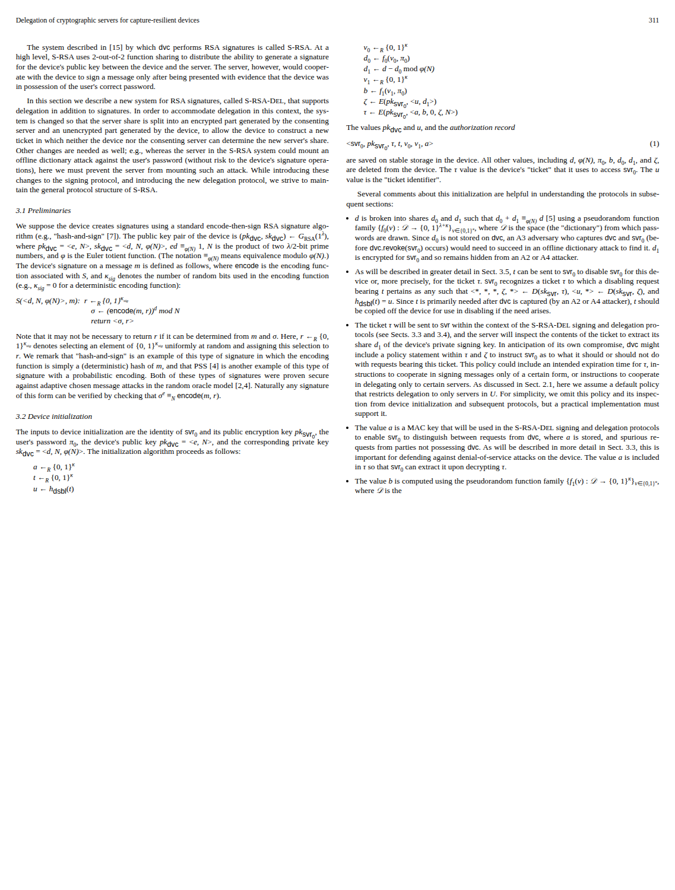Delegation of cryptographic servers for capture-resilient devices 311
The system described in [15] by which dvc performs RSA signatures is called S-RSA. At a high level, S-RSA uses 2-out-of-2 function sharing to distribute the ability to generate a signature for the device's public key between the device and the server. The server, however, would cooperate with the device to sign a message only after being presented with evidence that the device was in possession of the user's correct password.
In this section we describe a new system for RSA signatures, called S-RSA-DEL, that supports delegation in addition to signatures. In order to accommodate delegation in this context, the system is changed so that the server share is split into an encrypted part generated by the consenting server and an unencrypted part generated by the device, to allow the device to construct a new ticket in which neither the device nor the consenting server can determine the new server's share. Other changes are needed as well; e.g., whereas the server in the S-RSA system could mount an offline dictionary attack against the user's password (without risk to the device's signature operations), here we must prevent the server from mounting such an attack. While introducing these changes to the signing protocol, and introducing the new delegation protocol, we strive to maintain the general protocol structure of S-RSA.
3.1 Preliminaries
We suppose the device creates signatures using a standard encode-then-sign RSA signature algorithm (e.g., "hash-and-sign" [7]). The public key pair of the device is (pkdvc, skdvc) ← GRSA(1λ), where pkdvc = <e, N>, skdvc = <d, N, φ(N)>, ed ≡φ(N) 1, N is the product of two λ/2-bit prime numbers, and φ is the Euler totient function. (The notation ≡φ(N) means equivalence modulo φ(N).) The device's signature on a message m is defined as follows, where encode is the encoding function associated with S, and κsig denotes the number of random bits used in the encoding function (e.g., κsig = 0 for a deterministic encoding function):
S(<d, N, φ(N)>, m): r ←R {0, 1}κsig
σ ← (encode(m, r))d mod N
return <σ, r>
Note that it may not be necessary to return r if it can be determined from m and σ. Here, r ←R {0, 1}κsig denotes selecting an element of {0, 1}κsig uniformly at random and assigning this selection to r. We remark that "hash-and-sign" is an example of this type of signature in which the encoding function is simply a (deterministic) hash of m, and that PSS [4] is another example of this type of signature with a probabilistic encoding. Both of these types of signatures were proven secure against adaptive chosen message attacks in the random oracle model [2,4]. Naturally any signature of this form can be verified by checking that σe ≡N encode(m, r).
3.2 Device initialization
The inputs to device initialization are the identity of svr0 and its public encryption key pksvr0, the user's password π0, the device's public key pkdvc = <e, N>, and the corresponding private key skdvc = <d, N, φ(N)>. The initialization algorithm proceeds as follows:
a ←R {0, 1}κ
t ←R {0, 1}κ
u ← hdsbl(t)
v0 ←R {0, 1}κ
d0 ← f0(v0, π0)
d1 ← d − d0 mod φ(N)
v1 ←R {0, 1}κ
b ← f1(v1, π0)
ζ ← E(pksvr0, <u, d1>)
τ ← E(pksvr0, <a, b, 0, ζ, N>)
The values pkdvc and u, and the authorization record
<svr0, pksvr0, τ, t, v0, v1, a> (1)
are saved on stable storage in the device. All other values, including d, φ(N), π0, b, d0, d1, and ζ, are deleted from the device. The τ value is the device's "ticket" that it uses to access svr0. The u value is the "ticket identifier".
Several comments about this initialization are helpful in understanding the protocols in subsequent sections:
d is broken into shares d0 and d1 such that d0 + d1 ≡φ(N) d [5] using a pseudorandom function family {f0(v) : 𝒟 → {0, 1}λ+κ}v∈{0,1}κ, where 𝒟 is the space (the "dictionary") from which passwords are drawn. Since d0 is not stored on dvc, an A3 adversary who captures dvc and svr0 (before dvc.revoke(svr0) occurs) would need to succeed in an offline dictionary attack to find it. d1 is encrypted for svr0 and so remains hidden from an A2 or A4 attacker.
As will be described in greater detail in Sect. 3.5, t can be sent to svr0 to disable svr0 for this device or, more precisely, for the ticket τ. svr0 recognizes a ticket τ to which a disabling request bearing t pertains as any such that <*, *, *, ζ, *> ← D(sksvr, τ), <u, *> ← D(sksvr, ζ), and hdsbl(t) = u. Since t is primarily needed after dvc is captured (by an A2 or A4 attacker), t should be copied off the device for use in disabling if the need arises.
The ticket τ will be sent to svr within the context of the S-RSA-DEL signing and delegation protocols (see Sects. 3.3 and 3.4), and the server will inspect the contents of the ticket to extract its share d1 of the device's private signing key. In anticipation of its own compromise, dvc might include a policy statement within τ and ζ to instruct svr0 as to what it should or should not do with requests bearing this ticket. This policy could include an intended expiration time for τ, instructions to cooperate in signing messages only of a certain form, or instructions to cooperate in delegating only to certain servers. As discussed in Sect. 2.1, here we assume a default policy that restricts delegation to only servers in U. For simplicity, we omit this policy and its inspection from device initialization and subsequent protocols, but a practical implementation must support it.
The value a is a MAC key that will be used in the S-RSA-DEL signing and delegation protocols to enable svr0 to distinguish between requests from dvc, where a is stored, and spurious requests from parties not possessing dvc. As will be described in more detail in Sect. 3.3, this is important for defending against denial-of-service attacks on the device. The value a is included in τ so that svr0 can extract it upon decrypting τ.
The value b is computed using the pseudorandom function family {f1(v) : 𝒟 → {0, 1}κ}v∈{0,1}κ, where 𝒟 is the